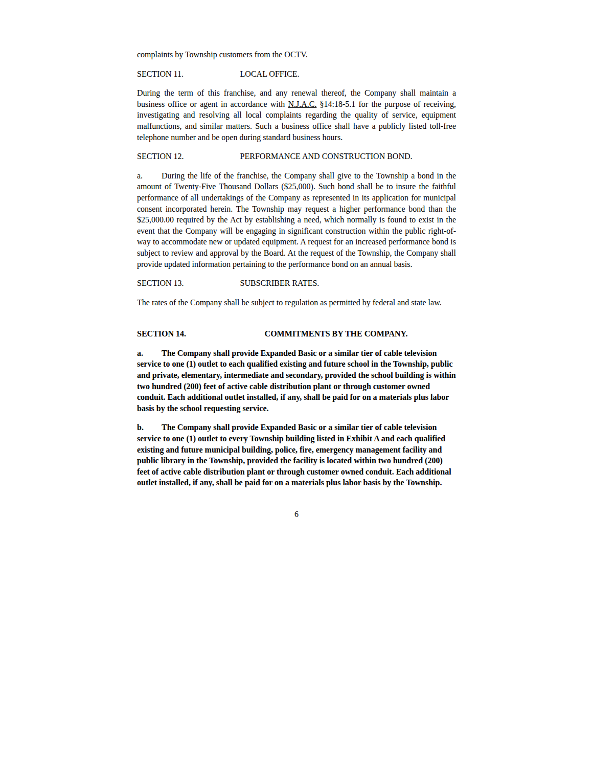complaints by Township customers from the OCTV.
SECTION 11. LOCAL OFFICE.
During the term of this franchise, and any renewal thereof, the Company shall maintain a business office or agent in accordance with N.J.A.C. §14:18-5.1 for the purpose of receiving, investigating and resolving all local complaints regarding the quality of service, equipment malfunctions, and similar matters. Such a business office shall have a publicly listed toll-free telephone number and be open during standard business hours.
SECTION 12. PERFORMANCE AND CONSTRUCTION BOND.
a. During the life of the franchise, the Company shall give to the Township a bond in the amount of Twenty-Five Thousand Dollars ($25,000). Such bond shall be to insure the faithful performance of all undertakings of the Company as represented in its application for municipal consent incorporated herein. The Township may request a higher performance bond than the $25,000.00 required by the Act by establishing a need, which normally is found to exist in the event that the Company will be engaging in significant construction within the public right-of-way to accommodate new or updated equipment. A request for an increased performance bond is subject to review and approval by the Board. At the request of the Township, the Company shall provide updated information pertaining to the performance bond on an annual basis.
SECTION 13. SUBSCRIBER RATES.
The rates of the Company shall be subject to regulation as permitted by federal and state law.
SECTION 14. COMMITMENTS BY THE COMPANY.
a. The Company shall provide Expanded Basic or a similar tier of cable television service to one (1) outlet to each qualified existing and future school in the Township, public and private, elementary, intermediate and secondary, provided the school building is within two hundred (200) feet of active cable distribution plant or through customer owned conduit. Each additional outlet installed, if any, shall be paid for on a materials plus labor basis by the school requesting service.
b. The Company shall provide Expanded Basic or a similar tier of cable television service to one (1) outlet to every Township building listed in Exhibit A and each qualified existing and future municipal building, police, fire, emergency management facility and public library in the Township, provided the facility is located within two hundred (200) feet of active cable distribution plant or through customer owned conduit. Each additional outlet installed, if any, shall be paid for on a materials plus labor basis by the Township.
6